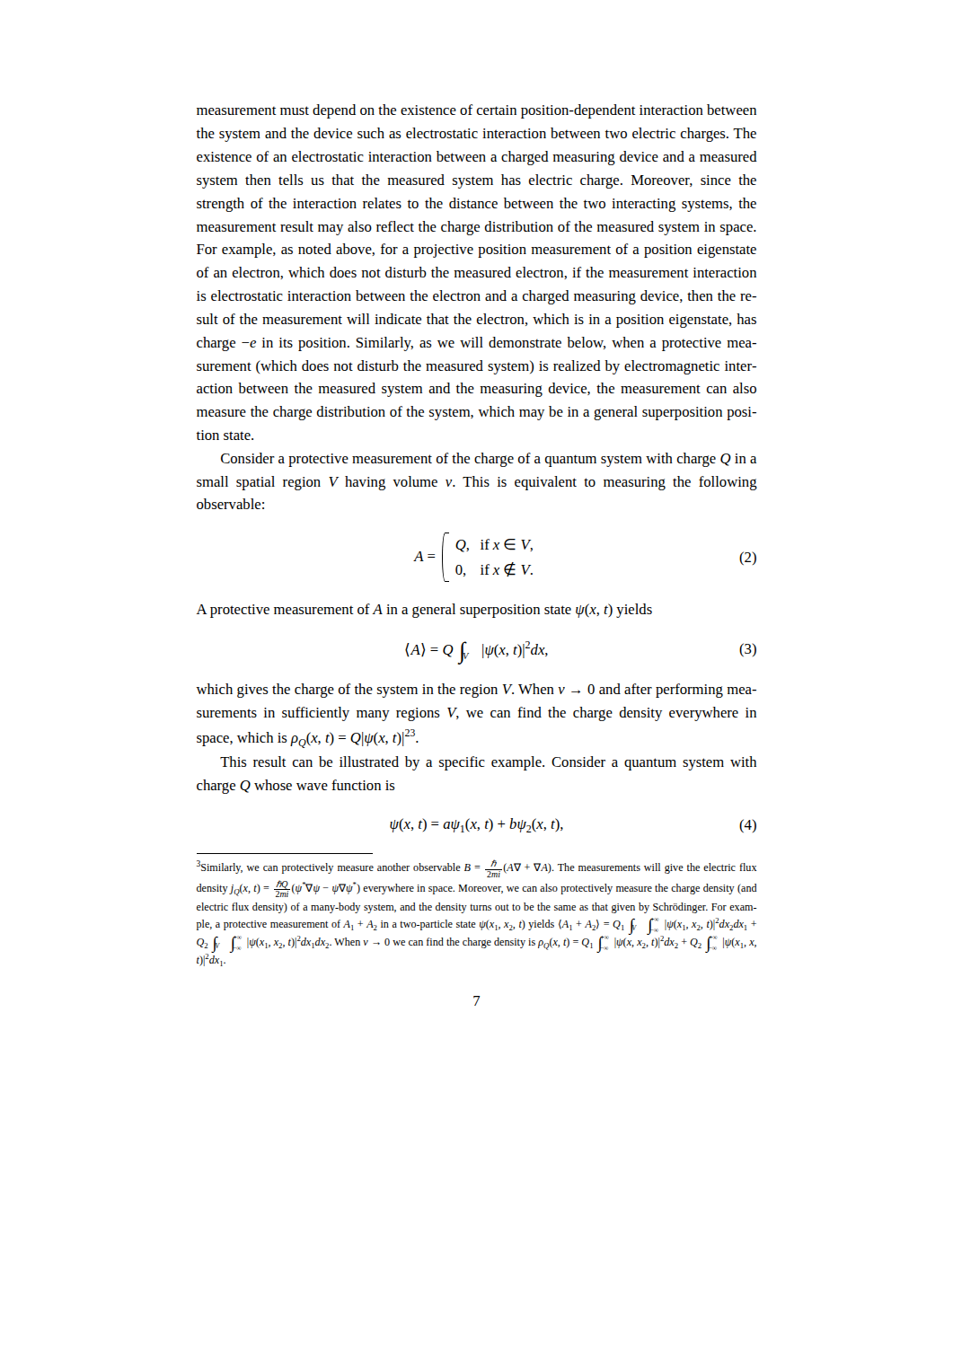measurement must depend on the existence of certain position-dependent interaction between the system and the device such as electrostatic interaction between two electric charges. The existence of an electrostatic interaction between a charged measuring device and a measured system then tells us that the measured system has electric charge. Moreover, since the strength of the interaction relates to the distance between the two interacting systems, the measurement result may also reflect the charge distribution of the measured system in space. For example, as noted above, for a projective position measurement of a position eigenstate of an electron, which does not disturb the measured electron, if the measurement interaction is electrostatic interaction between the electron and a charged measuring device, then the result of the measurement will indicate that the electron, which is in a position eigenstate, has charge −e in its position. Similarly, as we will demonstrate below, when a protective measurement (which does not disturb the measured system) is realized by electromagnetic interaction between the measured system and the measuring device, the measurement can also measure the charge distribution of the system, which may be in a general superposition position state.
Consider a protective measurement of the charge of a quantum system with charge Q in a small spatial region V having volume v. This is equivalent to measuring the following observable:
A =
| Q , | if x ∈ V , |
| 0, | if x ∉ V . |
(2)
A protective measurement of A in a general superposition state ψ(x, t) yields
⟨A⟩ = Q ∫V |ψ(x, t)|2 dx, (3)
which gives the charge of the system in the region V. When v → 0 and after performing measurements in sufficiently many regions V, we can find the charge density everywhere in space, which is ρQ(x, t) = Q|ψ(x, t)|23.
This result can be illustrated by a specific example. Consider a quantum system with charge Q whose wave function is
ψ(x, t) = aψ 1(x, t) + bψ 2(x, t), (4)
3 Similarly, we can protectively measure another observable B = ℏ 2mi(A∇ + ∇A). The measurements will give the electric flux density jQ(x, t) = ℏQ 2mi(ψ*∇ψ − ψ∇ψ*) everywhere in space. Moreover, we can also protectively measure the charge density (and electric flux density) of a many-body system, and the density turns out to be the same as that given by Schrödinger. For example, a protective measurement of A 1 + A 2 in a two-particle state ψ(x 1, x 2, t) yields ⟨A 1 + A 2⟩ = Q 1 ∫V ∫+∞−∞ |ψ(x 1, x 2, t)|2 dx 2 dx 1 + Q 2 ∫V ∫+∞−∞ |ψ(x 1, x 2, t)|2 dx 1 dx 2. When v → 0 we can find the charge density is ρQ(x, t) = Q 1 ∫+∞−∞ |ψ(x, x 2, t)|2 dx 2 + Q 2 ∫+∞−∞ |ψ(x 1, x, t)|2 dx 1.
7